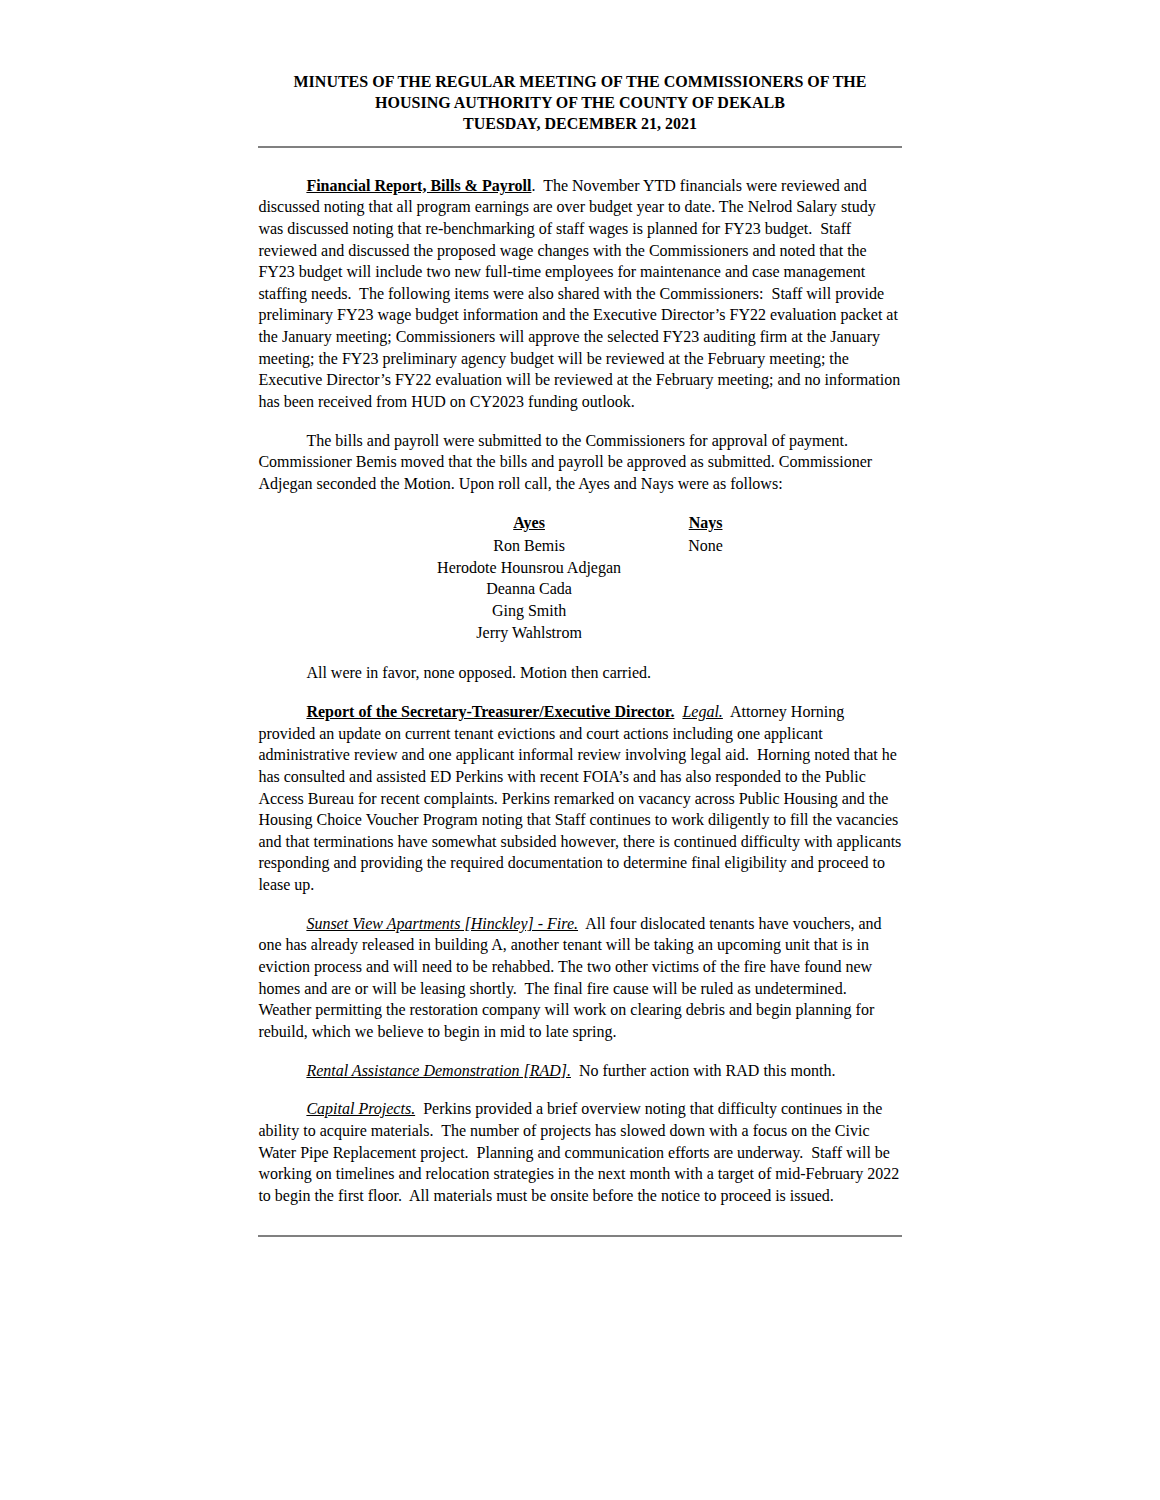Minutes of the Regular Meeting of the Commissioners of the Housing Authority of the County of DeKalb Tuesday, December 21, 2021
Financial Report, Bills & Payroll. The November YTD financials were reviewed and discussed noting that all program earnings are over budget year to date. The Nelrod Salary study was discussed noting that re-benchmarking of staff wages is planned for FY23 budget. Staff reviewed and discussed the proposed wage changes with the Commissioners and noted that the FY23 budget will include two new full-time employees for maintenance and case management staffing needs. The following items were also shared with the Commissioners: Staff will provide preliminary FY23 wage budget information and the Executive Director’s FY22 evaluation packet at the January meeting; Commissioners will approve the selected FY23 auditing firm at the January meeting; the FY23 preliminary agency budget will be reviewed at the February meeting; the Executive Director’s FY22 evaluation will be reviewed at the February meeting; and no information has been received from HUD on CY2023 funding outlook.
The bills and payroll were submitted to the Commissioners for approval of payment. Commissioner Bemis moved that the bills and payroll be approved as submitted. Commissioner Adjegan seconded the Motion. Upon roll call, the Ayes and Nays were as follows:
| Ayes | Nays |
| --- | --- |
| Ron Bemis | None |
| Herodote Hounsrou Adjegan | |
| Deanna Cada | |
| Ging Smith | |
| Jerry Wahlstrom | |
All were in favor, none opposed. Motion then carried.
Report of the Secretary-Treasurer/Executive Director. Legal. Attorney Horning provided an update on current tenant evictions and court actions including one applicant administrative review and one applicant informal review involving legal aid. Horning noted that he has consulted and assisted ED Perkins with recent FOIA’s and has also responded to the Public Access Bureau for recent complaints. Perkins remarked on vacancy across Public Housing and the Housing Choice Voucher Program noting that Staff continues to work diligently to fill the vacancies and that terminations have somewhat subsided however, there is continued difficulty with applicants responding and providing the required documentation to determine final eligibility and proceed to lease up.
Sunset View Apartments [Hinckley] - Fire. All four dislocated tenants have vouchers, and one has already released in building A, another tenant will be taking an upcoming unit that is in eviction process and will need to be rehabbed. The two other victims of the fire have found new homes and are or will be leasing shortly. The final fire cause will be ruled as undetermined. Weather permitting the restoration company will work on clearing debris and begin planning for rebuild, which we believe to begin in mid to late spring.
Rental Assistance Demonstration [RAD]. No further action with RAD this month.
Capital Projects. Perkins provided a brief overview noting that difficulty continues in the ability to acquire materials. The number of projects has slowed down with a focus on the Civic Water Pipe Replacement project. Planning and communication efforts are underway. Staff will be working on timelines and relocation strategies in the next month with a target of mid-February 2022 to begin the first floor. All materials must be onsite before the notice to proceed is issued.